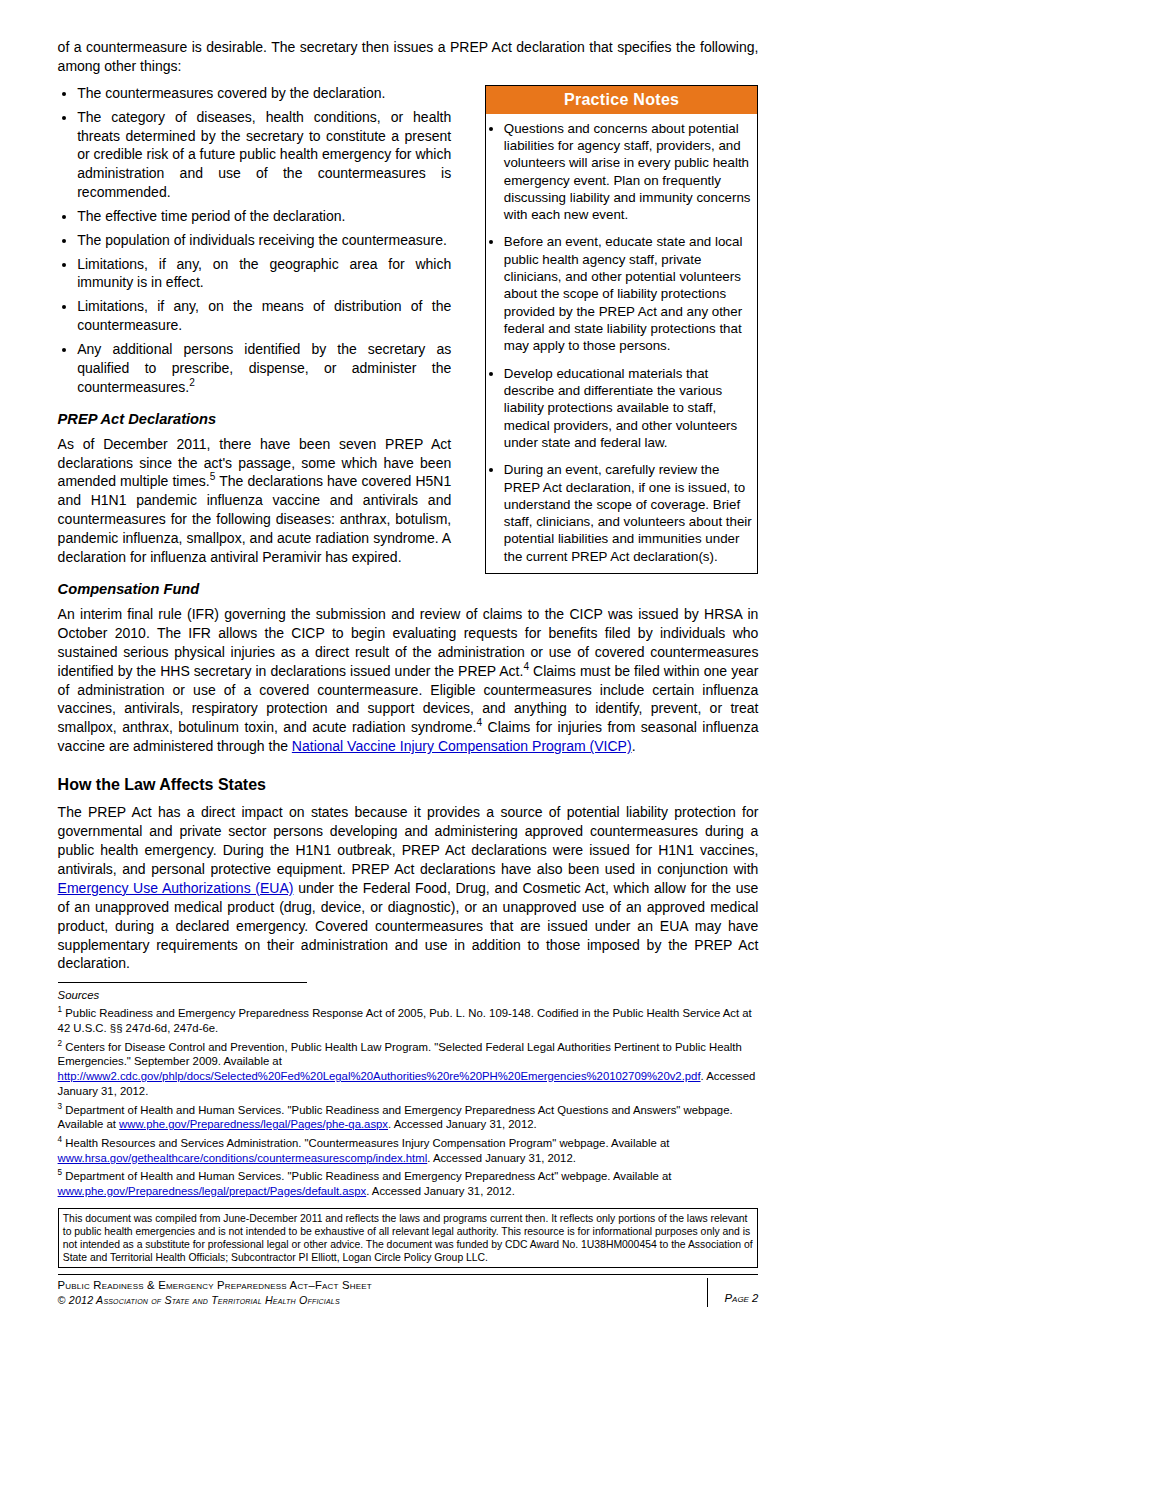of a countermeasure is desirable. The secretary then issues a PREP Act declaration that specifies the following, among other things:
Practice Notes
Questions and concerns about potential liabilities for agency staff, providers, and volunteers will arise in every public health emergency event. Plan on frequently discussing liability and immunity concerns with each new event.
Before an event, educate state and local public health agency staff, private clinicians, and other potential volunteers about the scope of liability protections provided by the PREP Act and any other federal and state liability protections that may apply to those persons.
Develop educational materials that describe and differentiate the various liability protections available to staff, medical providers, and other volunteers under state and federal law.
During an event, carefully review the PREP Act declaration, if one is issued, to understand the scope of coverage. Brief staff, clinicians, and volunteers about their potential liabilities and immunities under the current PREP Act declaration(s).
The countermeasures covered by the declaration.
The category of diseases, health conditions, or health threats determined by the secretary to constitute a present or credible risk of a future public health emergency for which administration and use of the countermeasures is recommended.
The effective time period of the declaration.
The population of individuals receiving the countermeasure.
Limitations, if any, on the geographic area for which immunity is in effect.
Limitations, if any, on the means of distribution of the countermeasure.
Any additional persons identified by the secretary as qualified to prescribe, dispense, or administer the countermeasures.2
PREP Act Declarations
As of December 2011, there have been seven PREP Act declarations since the act's passage, some which have been amended multiple times.5 The declarations have covered H5N1 and H1N1 pandemic influenza vaccine and antivirals and countermeasures for the following diseases: anthrax, botulism, pandemic influenza, smallpox, and acute radiation syndrome. A declaration for influenza antiviral Peramivir has expired.
Compensation Fund
An interim final rule (IFR) governing the submission and review of claims to the CICP was issued by HRSA in October 2010. The IFR allows the CICP to begin evaluating requests for benefits filed by individuals who sustained serious physical injuries as a direct result of the administration or use of covered countermeasures identified by the HHS secretary in declarations issued under the PREP Act.4 Claims must be filed within one year of administration or use of a covered countermeasure. Eligible countermeasures include certain influenza vaccines, antivirals, respiratory protection and support devices, and anything to identify, prevent, or treat smallpox, anthrax, botulinum toxin, and acute radiation syndrome.4 Claims for injuries from seasonal influenza vaccine are administered through the National Vaccine Injury Compensation Program (VICP).
How the Law Affects States
The PREP Act has a direct impact on states because it provides a source of potential liability protection for governmental and private sector persons developing and administering approved countermeasures during a public health emergency. During the H1N1 outbreak, PREP Act declarations were issued for H1N1 vaccines, antivirals, and personal protective equipment. PREP Act declarations have also been used in conjunction with Emergency Use Authorizations (EUA) under the Federal Food, Drug, and Cosmetic Act, which allow for the use of an unapproved medical product (drug, device, or diagnostic), or an unapproved use of an approved medical product, during a declared emergency. Covered countermeasures that are issued under an EUA may have supplementary requirements on their administration and use in addition to those imposed by the PREP Act declaration.
Sources
1 Public Readiness and Emergency Preparedness Response Act of 2005, Pub. L. No. 109-148. Codified in the Public Health Service Act at 42 U.S.C. §§ 247d-6d, 247d-6e.
2 Centers for Disease Control and Prevention, Public Health Law Program. "Selected Federal Legal Authorities Pertinent to Public Health Emergencies." September 2009. Available at http://www2.cdc.gov/phlp/docs/Selected%20Fed%20Legal%20Authorities%20re%20PH%20Emergencies%20102709%20v2.pdf. Accessed January 31, 2012.
3 Department of Health and Human Services. "Public Readiness and Emergency Preparedness Act Questions and Answers" webpage. Available at www.phe.gov/Preparedness/legal/Pages/phe-qa.aspx. Accessed January 31, 2012.
4 Health Resources and Services Administration. "Countermeasures Injury Compensation Program" webpage. Available at www.hrsa.gov/gethealthcare/conditions/countermeasurescomp/index.html. Accessed January 31, 2012.
5 Department of Health and Human Services. "Public Readiness and Emergency Preparedness Act" webpage. Available at www.phe.gov/Preparedness/legal/prepact/Pages/default.aspx. Accessed January 31, 2012.
This document was compiled from June-December 2011 and reflects the laws and programs current then. It reflects only portions of the laws relevant to public health emergencies and is not intended to be exhaustive of all relevant legal authority. This resource is for informational purposes only and is not intended as a substitute for professional legal or other advice. The document was funded by CDC Award No. 1U38HM000454 to the Association of State and Territorial Health Officials; Subcontractor PI Elliott, Logan Circle Policy Group LLC.
Public Readiness & Emergency Preparedness Act–Fact Sheet
© 2012 Association of State and Territorial Health Officials
Page 2